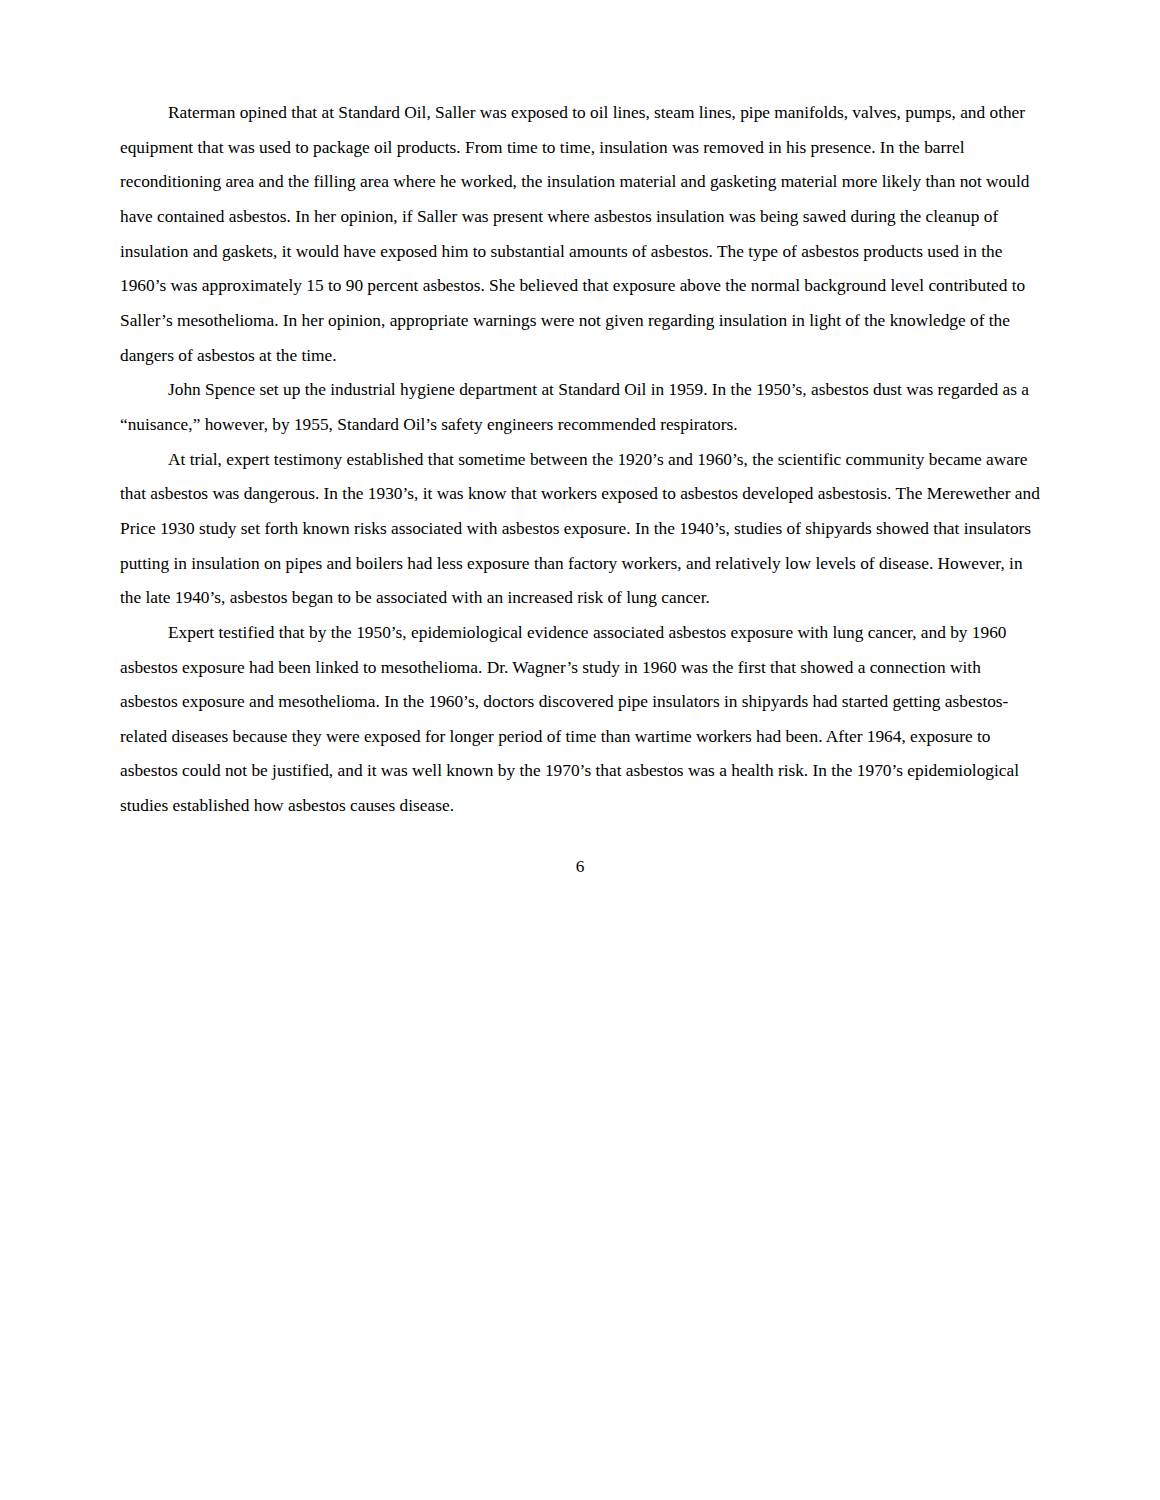Raterman opined that at Standard Oil, Saller was exposed to oil lines, steam lines, pipe manifolds, valves, pumps, and other equipment that was used to package oil products. From time to time, insulation was removed in his presence. In the barrel reconditioning area and the filling area where he worked, the insulation material and gasketing material more likely than not would have contained asbestos. In her opinion, if Saller was present where asbestos insulation was being sawed during the cleanup of insulation and gaskets, it would have exposed him to substantial amounts of asbestos. The type of asbestos products used in the 1960’s was approximately 15 to 90 percent asbestos. She believed that exposure above the normal background level contributed to Saller’s mesothelioma. In her opinion, appropriate warnings were not given regarding insulation in light of the knowledge of the dangers of asbestos at the time.
John Spence set up the industrial hygiene department at Standard Oil in 1959. In the 1950’s, asbestos dust was regarded as a “nuisance,” however, by 1955, Standard Oil’s safety engineers recommended respirators.
At trial, expert testimony established that sometime between the 1920’s and 1960’s, the scientific community became aware that asbestos was dangerous. In the 1930’s, it was know that workers exposed to asbestos developed asbestosis. The Merewether and Price 1930 study set forth known risks associated with asbestos exposure. In the 1940’s, studies of shipyards showed that insulators putting in insulation on pipes and boilers had less exposure than factory workers, and relatively low levels of disease. However, in the late 1940’s, asbestos began to be associated with an increased risk of lung cancer.
Expert testified that by the 1950’s, epidemiological evidence associated asbestos exposure with lung cancer, and by 1960 asbestos exposure had been linked to mesothelioma. Dr. Wagner’s study in 1960 was the first that showed a connection with asbestos exposure and mesothelioma. In the 1960’s, doctors discovered pipe insulators in shipyards had started getting asbestos-related diseases because they were exposed for longer period of time than wartime workers had been. After 1964, exposure to asbestos could not be justified, and it was well known by the 1970’s that asbestos was a health risk. In the 1970’s epidemiological studies established how asbestos causes disease.
6